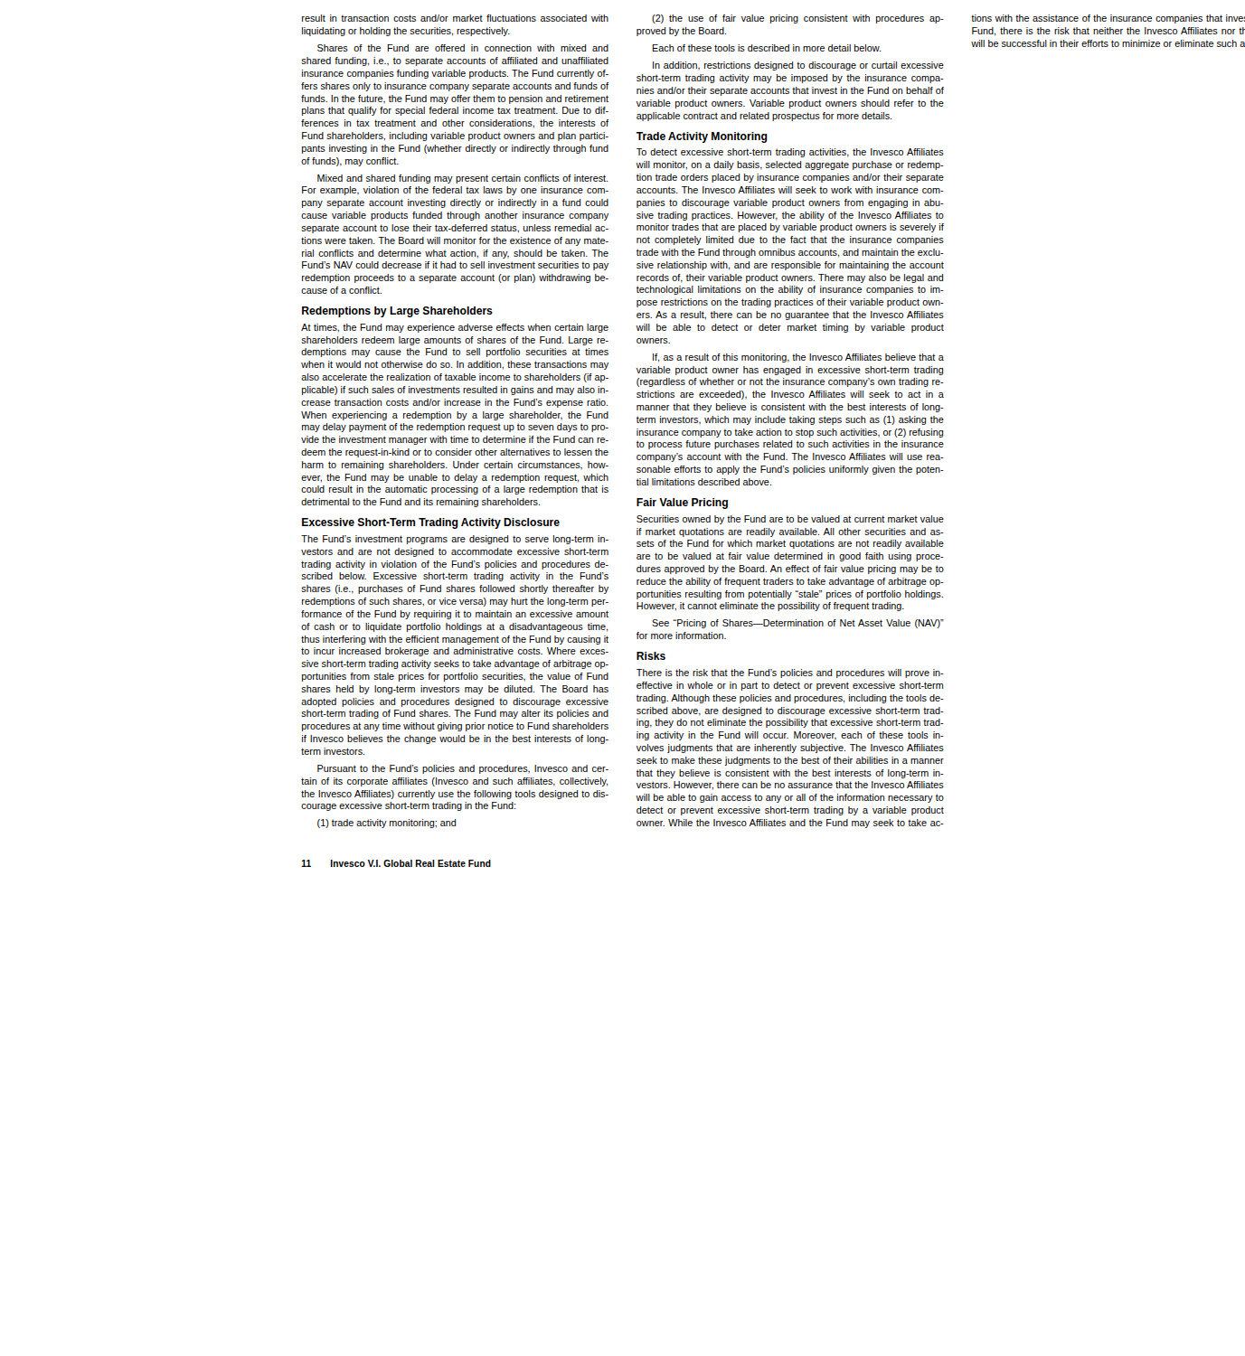result in transaction costs and/or market fluctuations associated with liquidating or holding the securities, respectively.
Shares of the Fund are offered in connection with mixed and shared funding, i.e., to separate accounts of affiliated and unaffiliated insurance companies funding variable products. The Fund currently offers shares only to insurance company separate accounts and funds of funds. In the future, the Fund may offer them to pension and retirement plans that qualify for special federal income tax treatment. Due to differences in tax treatment and other considerations, the interests of Fund shareholders, including variable product owners and plan participants investing in the Fund (whether directly or indirectly through fund of funds), may conflict.
Mixed and shared funding may present certain conflicts of interest. For example, violation of the federal tax laws by one insurance company separate account investing directly or indirectly in a fund could cause variable products funded through another insurance company separate account to lose their tax-deferred status, unless remedial actions were taken. The Board will monitor for the existence of any material conflicts and determine what action, if any, should be taken. The Fund’s NAV could decrease if it had to sell investment securities to pay redemption proceeds to a separate account (or plan) withdrawing because of a conflict.
Redemptions by Large Shareholders
At times, the Fund may experience adverse effects when certain large shareholders redeem large amounts of shares of the Fund. Large redemptions may cause the Fund to sell portfolio securities at times when it would not otherwise do so. In addition, these transactions may also accelerate the realization of taxable income to shareholders (if applicable) if such sales of investments resulted in gains and may also increase transaction costs and/or increase in the Fund’s expense ratio. When experiencing a redemption by a large shareholder, the Fund may delay payment of the redemption request up to seven days to provide the investment manager with time to determine if the Fund can redeem the request-in-kind or to consider other alternatives to lessen the harm to remaining shareholders. Under certain circumstances, however, the Fund may be unable to delay a redemption request, which could result in the automatic processing of a large redemption that is detrimental to the Fund and its remaining shareholders.
Excessive Short-Term Trading Activity Disclosure
The Fund’s investment programs are designed to serve long-term investors and are not designed to accommodate excessive short-term trading activity in violation of the Fund’s policies and procedures described below. Excessive short-term trading activity in the Fund’s shares (i.e., purchases of Fund shares followed shortly thereafter by redemptions of such shares, or vice versa) may hurt the long-term performance of the Fund by requiring it to maintain an excessive amount of cash or to liquidate portfolio holdings at a disadvantageous time, thus interfering with the efficient management of the Fund by causing it to incur increased brokerage and administrative costs. Where excessive short-term trading activity seeks to take advantage of arbitrage opportunities from stale prices for portfolio securities, the value of Fund shares held by long-term investors may be diluted. The Board has adopted policies and procedures designed to discourage excessive short-term trading of Fund shares. The Fund may alter its policies and procedures at any time without giving prior notice to Fund shareholders if Invesco believes the change would be in the best interests of long-term investors.
Pursuant to the Fund’s policies and procedures, Invesco and certain of its corporate affiliates (Invesco and such affiliates, collectively, the Invesco Affiliates) currently use the following tools designed to discourage excessive short-term trading in the Fund:
(1) trade activity monitoring; and
(2) the use of fair value pricing consistent with procedures approved by the Board.
Each of these tools is described in more detail below.
In addition, restrictions designed to discourage or curtail excessive short-term trading activity may be imposed by the insurance companies and/or their separate accounts that invest in the Fund on behalf of variable product owners. Variable product owners should refer to the applicable contract and related prospectus for more details.
Trade Activity Monitoring
To detect excessive short-term trading activities, the Invesco Affiliates will monitor, on a daily basis, selected aggregate purchase or redemption trade orders placed by insurance companies and/or their separate accounts. The Invesco Affiliates will seek to work with insurance companies to discourage variable product owners from engaging in abusive trading practices. However, the ability of the Invesco Affiliates to monitor trades that are placed by variable product owners is severely if not completely limited due to the fact that the insurance companies trade with the Fund through omnibus accounts, and maintain the exclusive relationship with, and are responsible for maintaining the account records of, their variable product owners. There may also be legal and technological limitations on the ability of insurance companies to impose restrictions on the trading practices of their variable product owners. As a result, there can be no guarantee that the Invesco Affiliates will be able to detect or deter market timing by variable product owners.
If, as a result of this monitoring, the Invesco Affiliates believe that a variable product owner has engaged in excessive short-term trading (regardless of whether or not the insurance company’s own trading restrictions are exceeded), the Invesco Affiliates will seek to act in a manner that they believe is consistent with the best interests of long-term investors, which may include taking steps such as (1) asking the insurance company to take action to stop such activities, or (2) refusing to process future purchases related to such activities in the insurance company’s account with the Fund. The Invesco Affiliates will use reasonable efforts to apply the Fund’s policies uniformly given the potential limitations described above.
Fair Value Pricing
Securities owned by the Fund are to be valued at current market value if market quotations are readily available. All other securities and assets of the Fund for which market quotations are not readily available are to be valued at fair value determined in good faith using procedures approved by the Board. An effect of fair value pricing may be to reduce the ability of frequent traders to take advantage of arbitrage opportunities resulting from potentially “stale” prices of portfolio holdings. However, it cannot eliminate the possibility of frequent trading.
See “Pricing of Shares—Determination of Net Asset Value (NAV)” for more information.
Risks
There is the risk that the Fund’s policies and procedures will prove ineffective in whole or in part to detect or prevent excessive short-term trading. Although these policies and procedures, including the tools described above, are designed to discourage excessive short-term trading, they do not eliminate the possibility that excessive short-term trading activity in the Fund will occur. Moreover, each of these tools involves judgments that are inherently subjective. The Invesco Affiliates seek to make these judgments to the best of their abilities in a manner that they believe is consistent with the best interests of long-term investors. However, there can be no assurance that the Invesco Affiliates will be able to gain access to any or all of the information necessary to detect or prevent excessive short-term trading by a variable product owner. While the Invesco Affiliates and the Fund may seek to take actions with the assistance of the insurance companies that invest in the Fund, there is the risk that neither the Invesco Affiliates nor the Fund will be successful in their efforts to minimize or eliminate such activity.
11 Invesco V.I. Global Real Estate Fund